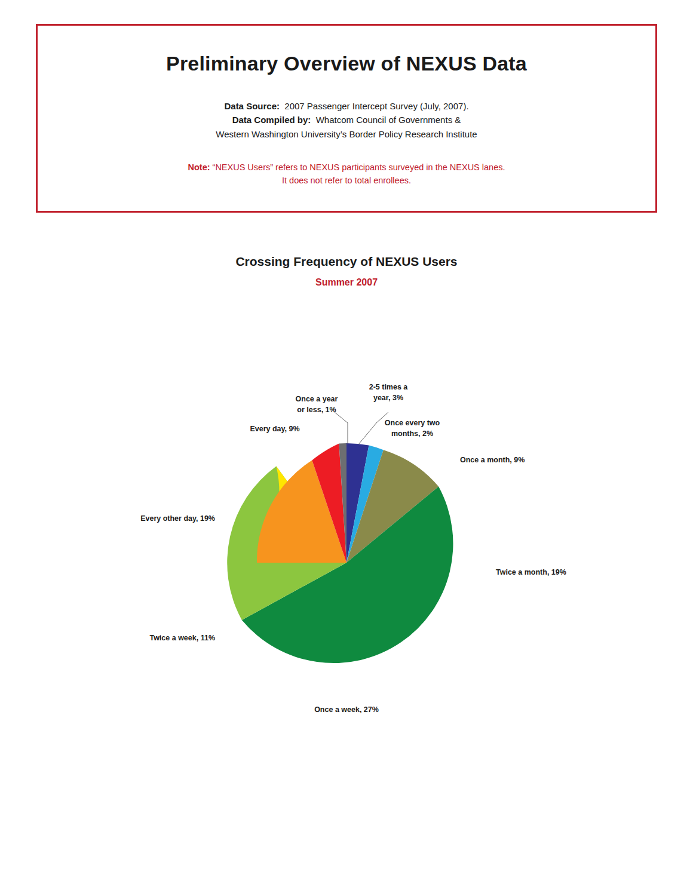Preliminary Overview of NEXUS Data
Data Source: 2007 Passenger Intercept Survey (July, 2007).
Data Compiled by: Whatcom Council of Governments &
Western Washington University’s Border Policy Research Institute
Note: “NEXUS Users” refers to NEXUS participants surveyed in the NEXUS lanes.
It does not refer to total enrollees.
Crossing Frequency of NEXUS Users
Summer 2007
Slices in clockwise order: 2-5 times a year 3%, Once every two months 2%, Once a month 9%, Twice a month 19%, Once a week 27%, Twice a week 11%, Every other day 19%, Every day 9%, Once a year or less 1% 2-5 times a year, 3% Once a year or less, 1% Once every two months, 2% Once a month, 9% Twice a month, 19% Once a week, 27% Twice a week, 11% Every other day, 19% Every day, 9%